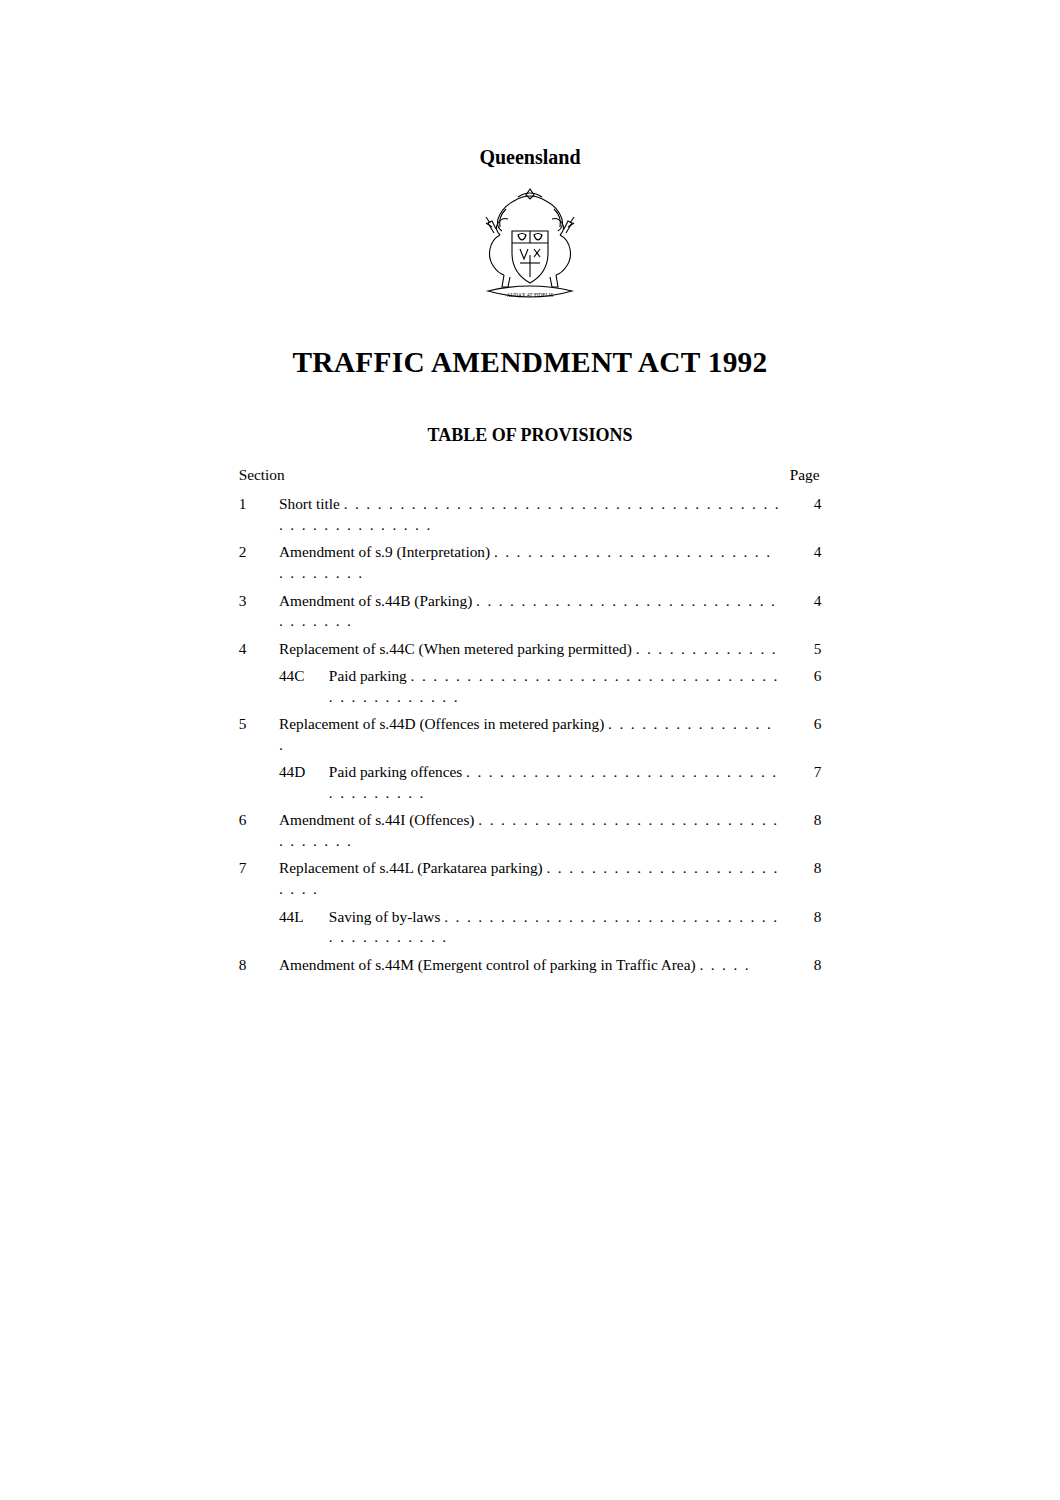Queensland
AUDAX AT FIDELIS
TRAFFIC AMENDMENT ACT 1992
TABLE OF PROVISIONS
| Section | Page |
| --- | --- |
| 1 | Short title . . . . . . . . . . . . . . . . . . . . . . . . . . . . . . . . . . . . . . . . . . . . . . . . . . . . . | 4 |
| 2 | Amendment of s.9 (Interpretation) . . . . . . . . . . . . . . . . . . . . . . . . . . . . . . . . . | 4 |
| 3 | Amendment of s.44B (Parking) . . . . . . . . . . . . . . . . . . . . . . . . . . . . . . . . . . | 4 |
| 4 | Replacement of s.44C (When metered parking permitted) . . . . . . . . . . . . . | 5 |
| | 44C | Paid parking . . . . . . . . . . . . . . . . . . . . . . . . . . . . . . . . . . . . . . . . . . . . . | 6 |
| 5 | Replacement of s.44D (Offences in metered parking) . . . . . . . . . . . . . . . . | 6 |
| | 44D | Paid parking offences . . . . . . . . . . . . . . . . . . . . . . . . . . . . . . . . . . . . . | 7 |
| 6 | Amendment of s.44I (Offences) . . . . . . . . . . . . . . . . . . . . . . . . . . . . . . . . . . | 8 |
| 7 | Replacement of s.44L (Parkatarea parking) . . . . . . . . . . . . . . . . . . . . . . . . . | 8 |
| | 44L | Saving of by-laws . . . . . . . . . . . . . . . . . . . . . . . . . . . . . . . . . . . . . . . . . | 8 |
| 8 | Amendment of s.44M (Emergent control of parking in Traffic Area) . . . . . | 8 |